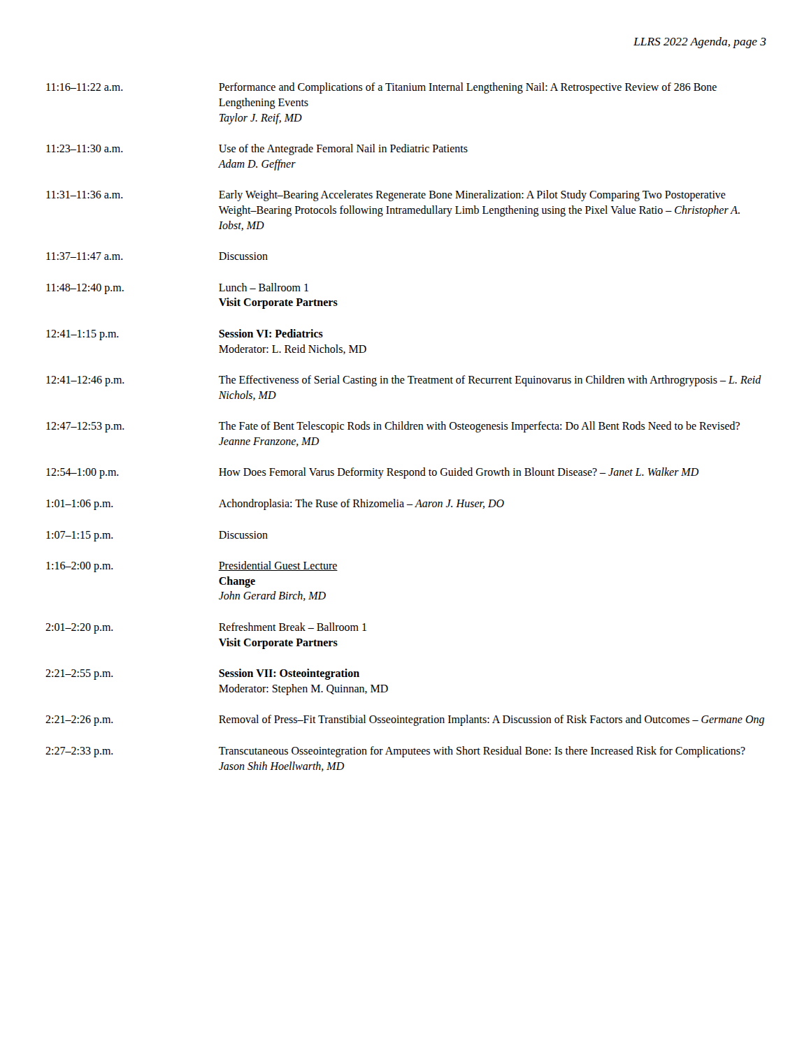LLRS 2022 Agenda, page 3
| 11:16–11:22 a.m. | Performance and Complications of a Titanium Internal Lengthening Nail: A Retrospective Review of 286 Bone Lengthening Events Taylor J. Reif, MD |
| 11:23–11:30 a.m. | Use of the Antegrade Femoral Nail in Pediatric Patients Adam D. Geffner |
| 11:31–11:36 a.m. | Early Weight–Bearing Accelerates Regenerate Bone Mineralization: A Pilot Study Comparing Two Postoperative Weight–Bearing Protocols following Intramedullary Limb Lengthening using the Pixel Value Ratio – Christopher A. Iobst, MD |
| 11:37–11:47 a.m. | Discussion |
| 11:48–12:40 p.m. | Lunch – Ballroom 1 Visit Corporate Partners |
| 12:41–1:15 p.m. | Session VI: Pediatrics Moderator: L. Reid Nichols, MD |
| 12:41–12:46 p.m. | The Effectiveness of Serial Casting in the Treatment of Recurrent Equinovarus in Children with Arthrogryposis – L. Reid Nichols, MD |
| 12:47–12:53 p.m. | The Fate of Bent Telescopic Rods in Children with Osteogenesis Imperfecta: Do All Bent Rods Need to be Revised? Jeanne Franzone, MD |
| 12:54–1:00 p.m. | How Does Femoral Varus Deformity Respond to Guided Growth in Blount Disease? – Janet L. Walker MD |
| 1:01–1:06 p.m. | Achondroplasia: The Ruse of Rhizomelia – Aaron J. Huser, DO |
| 1:07–1:15 p.m. | Discussion |
| 1:16–2:00 p.m. | Presidential Guest Lecture Change John Gerard Birch, MD |
| 2:01–2:20 p.m. | Refreshment Break – Ballroom 1 Visit Corporate Partners |
| 2:21–2:55 p.m. | Session VII: Osteointegration Moderator: Stephen M. Quinnan, MD |
| 2:21–2:26 p.m. | Removal of Press–Fit Transtibial Osseointegration Implants: A Discussion of Risk Factors and Outcomes – Germane Ong |
| 2:27–2:33 p.m. | Transcutaneous Osseointegration for Amputees with Short Residual Bone: Is there Increased Risk for Complications? Jason Shih Hoellwarth, MD |